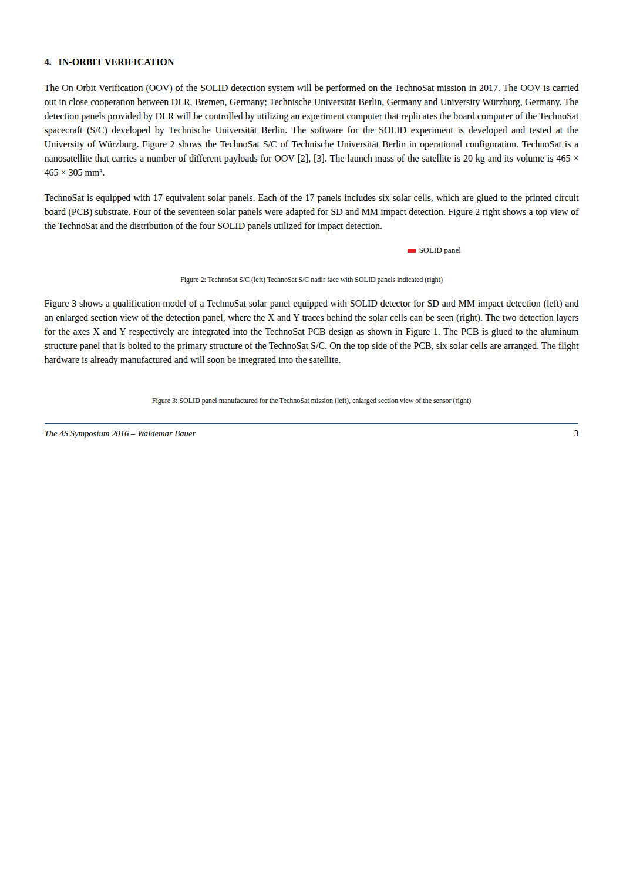4. IN-ORBIT VERIFICATION
The On Orbit Verification (OOV) of the SOLID detection system will be performed on the TechnoSat mission in 2017. The OOV is carried out in close cooperation between DLR, Bremen, Germany; Technische Universität Berlin, Germany and University Würzburg, Germany. The detection panels provided by DLR will be controlled by utilizing an experiment computer that replicates the board computer of the TechnoSat spacecraft (S/C) developed by Technische Universität Berlin. The software for the SOLID experiment is developed and tested at the University of Würzburg. Figure 2 shows the TechnoSat S/C of Technische Universität Berlin in operational configuration. TechnoSat is a nanosatellite that carries a number of different payloads for OOV [2], [3]. The launch mass of the satellite is 20 kg and its volume is 465 × 465 × 305 mm³.
TechnoSat is equipped with 17 equivalent solar panels. Each of the 17 panels includes six solar cells, which are glued to the printed circuit board (PCB) substrate. Four of the seventeen solar panels were adapted for SD and MM impact detection. Figure 2 right shows a top view of the TechnoSat and the distribution of the four SOLID panels utilized for impact detection.
SOLID panel
Figure 2: TechnoSat S/C (left) TechnoSat S/C nadir face with SOLID panels indicated (right)
Figure 3 shows a qualification model of a TechnoSat solar panel equipped with SOLID detector for SD and MM impact detection (left) and an enlarged section view of the detection panel, where the X and Y traces behind the solar cells can be seen (right). The two detection layers for the axes X and Y respectively are integrated into the TechnoSat PCB design as shown in Figure 1. The PCB is glued to the aluminum structure panel that is bolted to the primary structure of the TechnoSat S/C. On the top side of the PCB, six solar cells are arranged. The flight hardware is already manufactured and will soon be integrated into the satellite.
Figure 3: SOLID panel manufactured for the TechnoSat mission (left), enlarged section view of the sensor (right)
The 4S Symposium 2016 – Waldemar Bauer 3